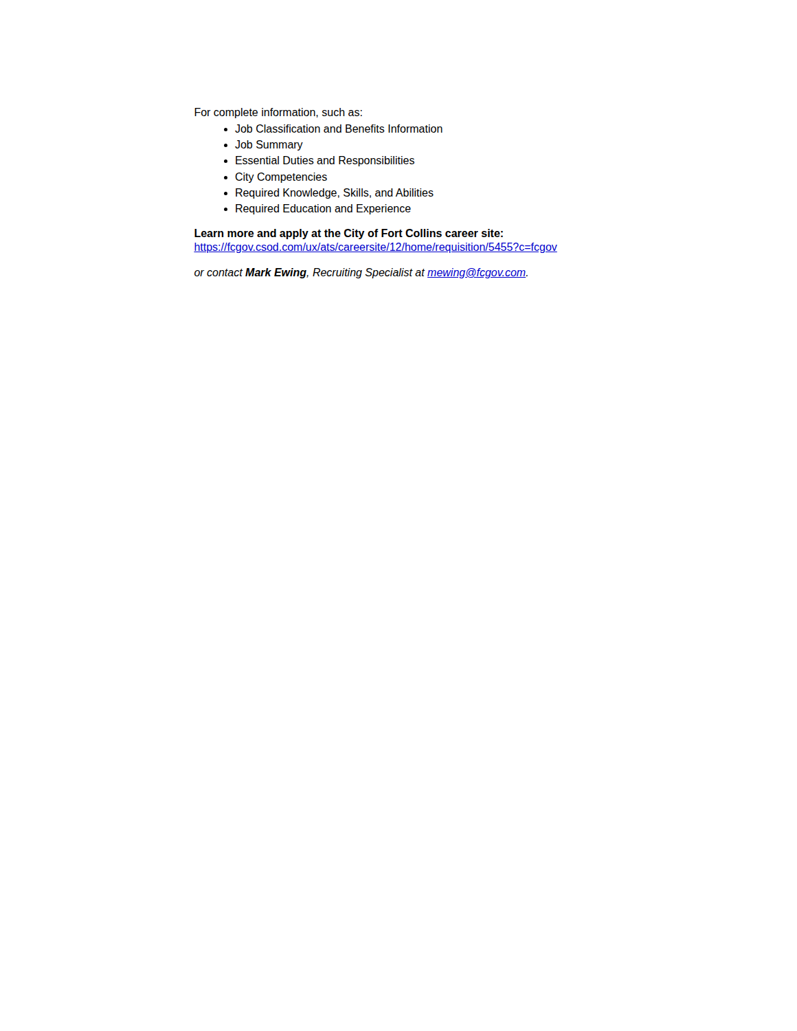For complete information, such as:
Job Classification and Benefits Information
Job Summary
Essential Duties and Responsibilities
City Competencies
Required Knowledge, Skills, and Abilities
Required Education and Experience
Learn more and apply at the City of Fort Collins career site:
https://fcgov.csod.com/ux/ats/careersite/12/home/requisition/5455?c=fcgov
or contact Mark Ewing, Recruiting Specialist at mewing@fcgov.com.